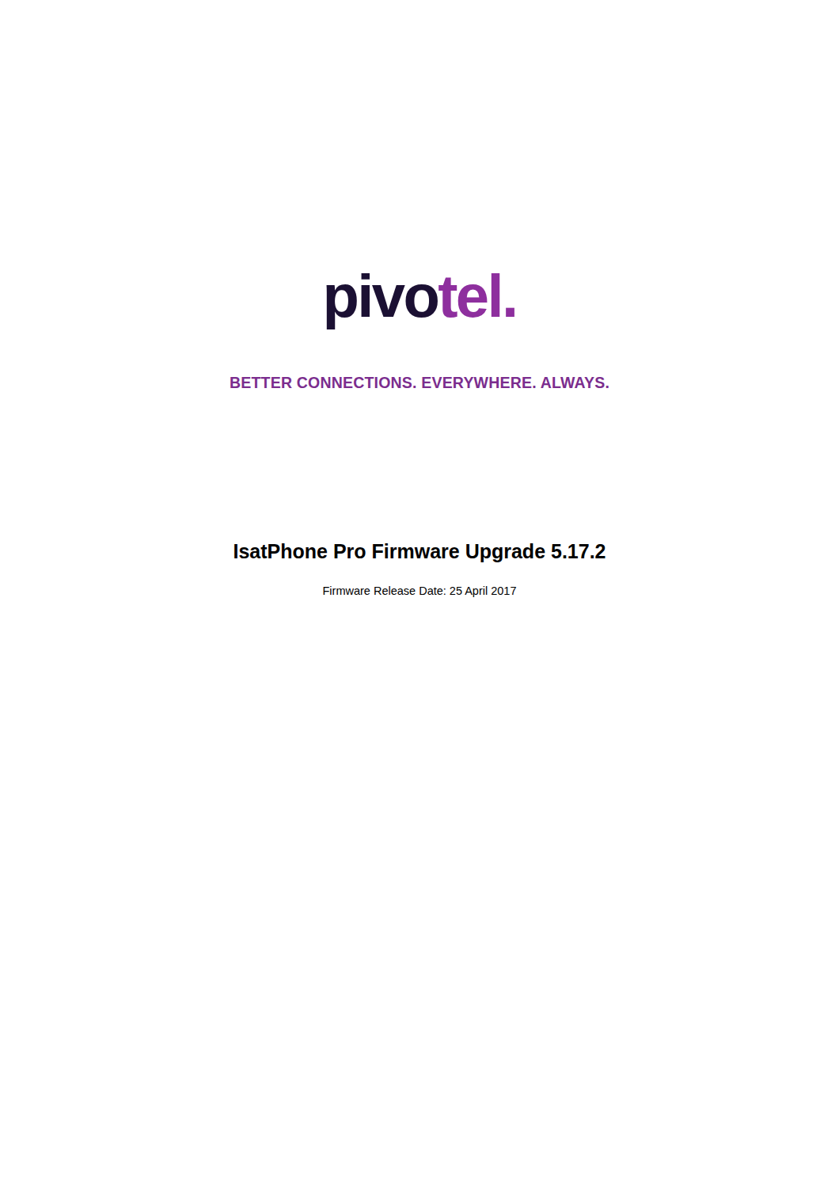pivo tel.
BETTER CONNECTIONS. EVERYWHERE. ALWAYS.
IsatPhone Pro Firmware Upgrade 5.17.2
Firmware Release Date: 25 April 2017